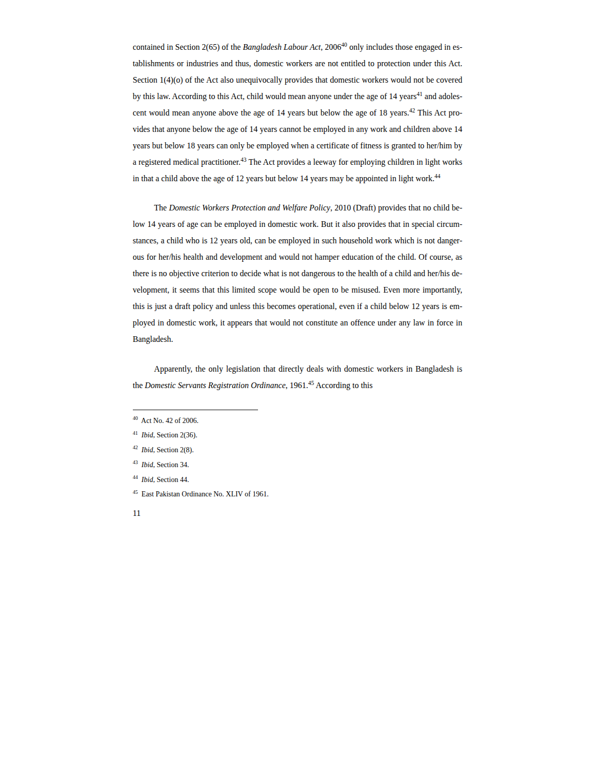contained in Section 2(65) of the Bangladesh Labour Act, 200640 only includes those engaged in establishments or industries and thus, domestic workers are not entitled to protection under this Act. Section 1(4)(o) of the Act also unequivocally provides that domestic workers would not be covered by this law. According to this Act, child would mean anyone under the age of 14 years41 and adolescent would mean anyone above the age of 14 years but below the age of 18 years.42 This Act provides that anyone below the age of 14 years cannot be employed in any work and children above 14 years but below 18 years can only be employed when a certificate of fitness is granted to her/him by a registered medical practitioner.43 The Act provides a leeway for employing children in light works in that a child above the age of 12 years but below 14 years may be appointed in light work.44
The Domestic Workers Protection and Welfare Policy, 2010 (Draft) provides that no child below 14 years of age can be employed in domestic work. But it also provides that in special circumstances, a child who is 12 years old, can be employed in such household work which is not dangerous for her/his health and development and would not hamper education of the child. Of course, as there is no objective criterion to decide what is not dangerous to the health of a child and her/his development, it seems that this limited scope would be open to be misused. Even more importantly, this is just a draft policy and unless this becomes operational, even if a child below 12 years is employed in domestic work, it appears that would not constitute an offence under any law in force in Bangladesh.
Apparently, the only legislation that directly deals with domestic workers in Bangladesh is the Domestic Servants Registration Ordinance, 1961.45 According to this
40 Act No. 42 of 2006.
41 Ibid, Section 2(36).
42 Ibid, Section 2(8).
43 Ibid, Section 34.
44 Ibid, Section 44.
45 East Pakistan Ordinance No. XLIV of 1961.
11